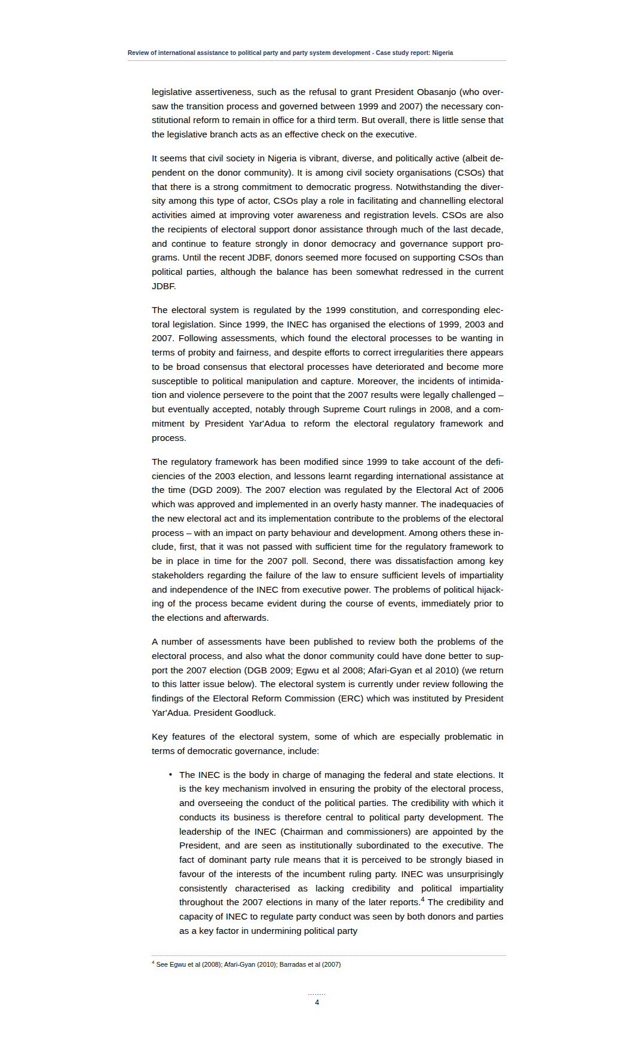Review of international assistance to political party and party system development - Case study report: Nigeria
legislative assertiveness, such as the refusal to grant President Obasanjo (who oversaw the transition process and governed between 1999 and 2007) the necessary constitutional reform to remain in office for a third term. But overall, there is little sense that the legislative branch acts as an effective check on the executive.
It seems that civil society in Nigeria is vibrant, diverse, and politically active (albeit dependent on the donor community). It is among civil society organisations (CSOs) that that there is a strong commitment to democratic progress. Notwithstanding the diversity among this type of actor, CSOs play a role in facilitating and channelling electoral activities aimed at improving voter awareness and registration levels. CSOs are also the recipients of electoral support donor assistance through much of the last decade, and continue to feature strongly in donor democracy and governance support programs. Until the recent JDBF, donors seemed more focused on supporting CSOs than political parties, although the balance has been somewhat redressed in the current JDBF.
The electoral system is regulated by the 1999 constitution, and corresponding electoral legislation. Since 1999, the INEC has organised the elections of 1999, 2003 and 2007. Following assessments, which found the electoral processes to be wanting in terms of probity and fairness, and despite efforts to correct irregularities there appears to be broad consensus that electoral processes have deteriorated and become more susceptible to political manipulation and capture. Moreover, the incidents of intimidation and violence persevere to the point that the 2007 results were legally challenged – but eventually accepted, notably through Supreme Court rulings in 2008, and a commitment by President Yar'Adua to reform the electoral regulatory framework and process.
The regulatory framework has been modified since 1999 to take account of the deficiencies of the 2003 election, and lessons learnt regarding international assistance at the time (DGD 2009). The 2007 election was regulated by the Electoral Act of 2006 which was approved and implemented in an overly hasty manner. The inadequacies of the new electoral act and its implementation contribute to the problems of the electoral process – with an impact on party behaviour and development. Among others these include, first, that it was not passed with sufficient time for the regulatory framework to be in place in time for the 2007 poll. Second, there was dissatisfaction among key stakeholders regarding the failure of the law to ensure sufficient levels of impartiality and independence of the INEC from executive power. The problems of political hijacking of the process became evident during the course of events, immediately prior to the elections and afterwards.
A number of assessments have been published to review both the problems of the electoral process, and also what the donor community could have done better to support the 2007 election (DGB 2009; Egwu et al 2008; Afari-Gyan et al 2010) (we return to this latter issue below). The electoral system is currently under review following the findings of the Electoral Reform Commission (ERC) which was instituted by President Yar'Adua. President Goodluck.
Key features of the electoral system, some of which are especially problematic in terms of democratic governance, include:
The INEC is the body in charge of managing the federal and state elections. It is the key mechanism involved in ensuring the probity of the electoral process, and overseeing the conduct of the political parties. The credibility with which it conducts its business is therefore central to political party development. The leadership of the INEC (Chairman and commissioners) are appointed by the President, and are seen as institutionally subordinated to the executive. The fact of dominant party rule means that it is perceived to be strongly biased in favour of the interests of the incumbent ruling party. INEC was unsurprisingly consistently characterised as lacking credibility and political impartiality throughout the 2007 elections in many of the later reports.4 The credibility and capacity of INEC to regulate party conduct was seen by both donors and parties as a key factor in undermining political party
4 See Egwu et al (2008); Afari-Gyan (2010); Barradas et al (2007)
........
4